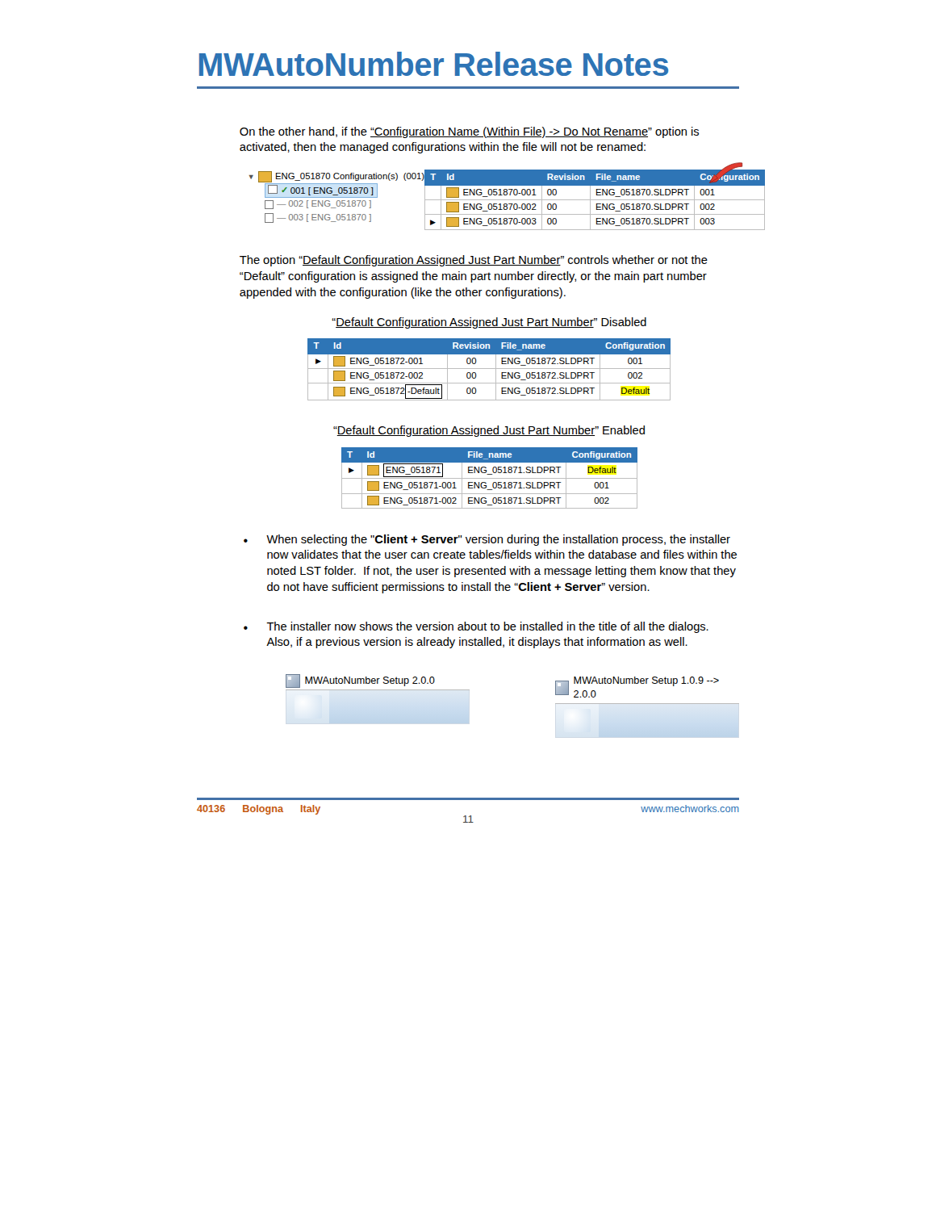MWAutoNumber Release Notes
On the other hand, if the “Configuration Name (Within File) -> Do Not Rename” option is activated, then the managed configurations within the file will not be renamed:
▼ ENG_051870 Configuration(s) (001)
✓001 [ ENG_051870 ]
—002 [ ENG_051870 ]
—003 [ ENG_051870 ]
| T | Id | Revision | File_name | Configuration |
| --- | --- | --- | --- | --- |
| | ENG_051870-001 | 00 | ENG_051870.SLDPRT | 001 |
| | ENG_051870-002 | 00 | ENG_051870.SLDPRT | 002 |
| ▶ | ENG_051870-003 | 00 | ENG_051870.SLDPRT | 003 |
The option “Default Configuration Assigned Just Part Number” controls whether or not the “Default” configuration is assigned the main part number directly, or the main part number appended with the configuration (like the other configurations).
“Default Configuration Assigned Just Part Number” Disabled
| T | Id | Revision | File_name | Configuration |
| --- | --- | --- | --- | --- |
| ▶ | ENG_051872-001 | 00 | ENG_051872.SLDPRT | 001 |
| | ENG_051872-002 | 00 | ENG_051872.SLDPRT | 002 |
| | ENG_051872 -Default | 00 | ENG_051872.SLDPRT | Default |
“Default Configuration Assigned Just Part Number” Enabled
| T | Id | File_name | Configuration |
| --- | --- | --- | --- |
| ▶ | ENG_051871 | ENG_051871.SLDPRT | Default |
| | ENG_051871-001 | ENG_051871.SLDPRT | 001 |
| | ENG_051871-002 | ENG_051871.SLDPRT | 002 |
When selecting the "Client + Server" version during the installation process, the installer now validates that the user can create tables/fields within the database and files within the noted LST folder. If not, the user is presented with a message letting them know that they do not have sufficient permissions to install the “Client + Server” version.
The installer now shows the version about to be installed in the title of all the dialogs. Also, if a previous version is already installed, it displays that information as well.
MWAutoNumber Setup 2.0.0
MWAutoNumber Setup 1.0.9 --> 2.0.0
40136 Bologna Italy
www.mechworks.com
11